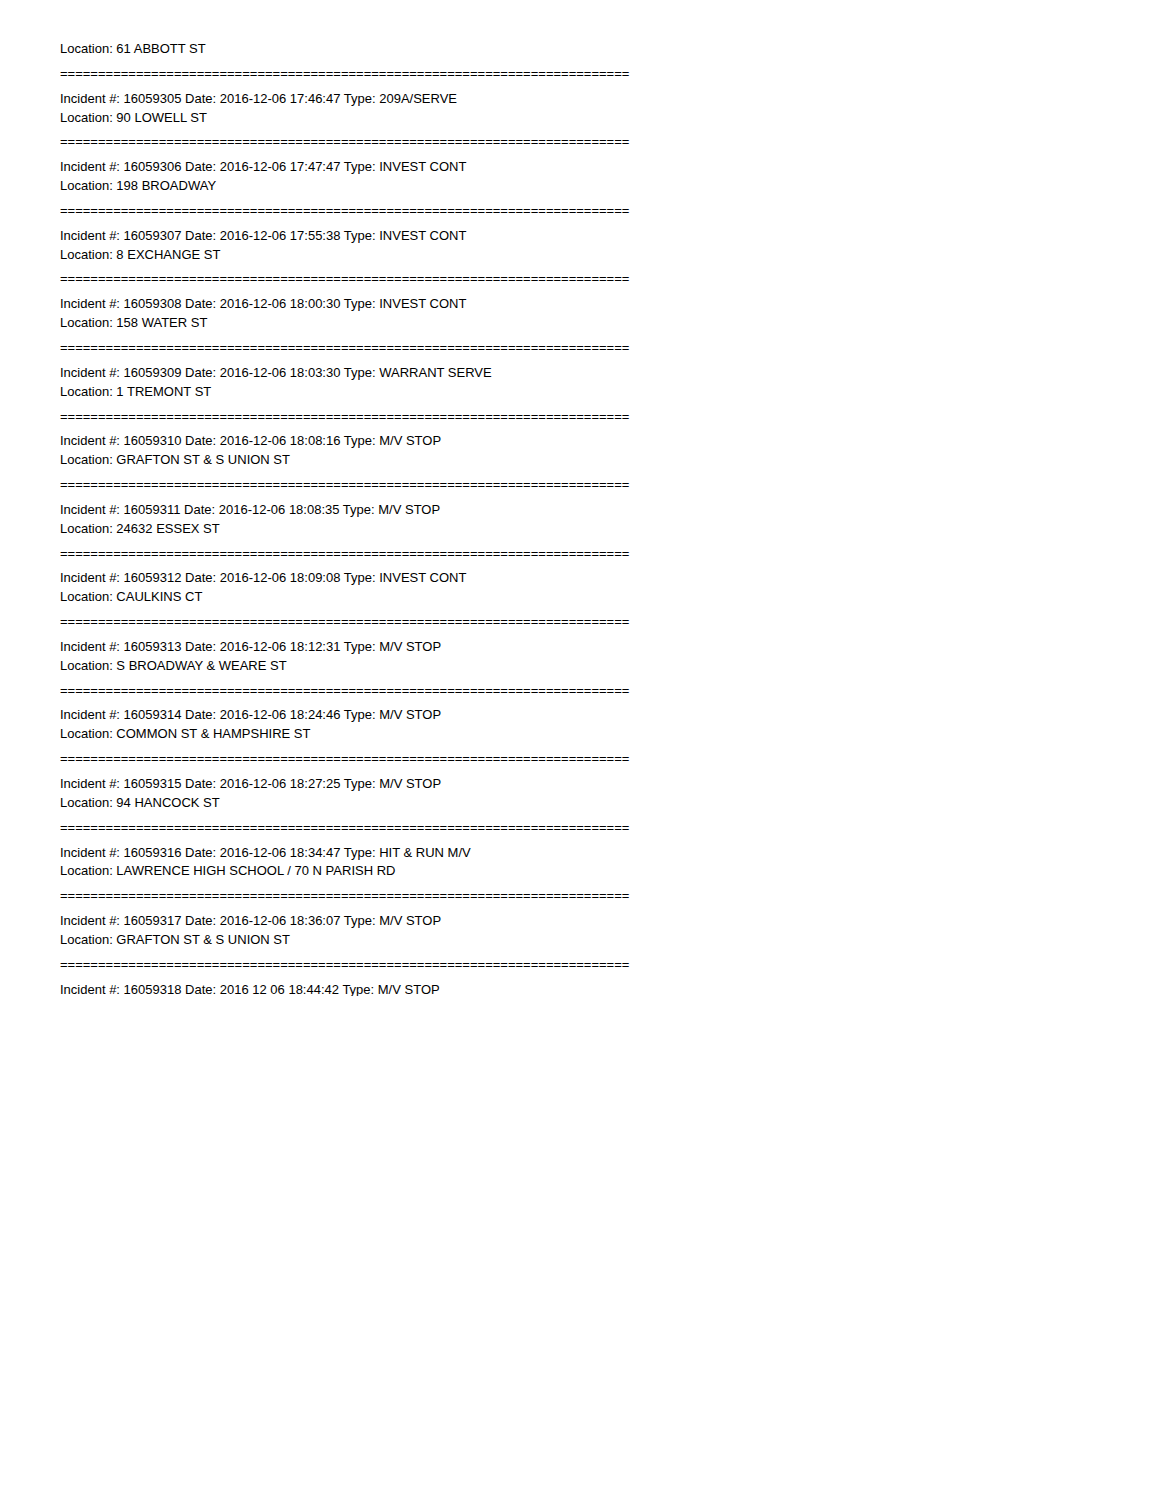Location: 61 ABBOTT ST
===========================================================================
Incident #: 16059305 Date: 2016-12-06 17:46:47 Type: 209A/SERVE
Location: 90 LOWELL ST
===========================================================================
Incident #: 16059306 Date: 2016-12-06 17:47:47 Type: INVEST CONT
Location: 198 BROADWAY
===========================================================================
Incident #: 16059307 Date: 2016-12-06 17:55:38 Type: INVEST CONT
Location: 8 EXCHANGE ST
===========================================================================
Incident #: 16059308 Date: 2016-12-06 18:00:30 Type: INVEST CONT
Location: 158 WATER ST
===========================================================================
Incident #: 16059309 Date: 2016-12-06 18:03:30 Type: WARRANT SERVE
Location: 1 TREMONT ST
===========================================================================
Incident #: 16059310 Date: 2016-12-06 18:08:16 Type: M/V STOP
Location: GRAFTON ST & S UNION ST
===========================================================================
Incident #: 16059311 Date: 2016-12-06 18:08:35 Type: M/V STOP
Location: 24632 ESSEX ST
===========================================================================
Incident #: 16059312 Date: 2016-12-06 18:09:08 Type: INVEST CONT
Location: CAULKINS CT
===========================================================================
Incident #: 16059313 Date: 2016-12-06 18:12:31 Type: M/V STOP
Location: S BROADWAY & WEARE ST
===========================================================================
Incident #: 16059314 Date: 2016-12-06 18:24:46 Type: M/V STOP
Location: COMMON ST & HAMPSHIRE ST
===========================================================================
Incident #: 16059315 Date: 2016-12-06 18:27:25 Type: M/V STOP
Location: 94 HANCOCK ST
===========================================================================
Incident #: 16059316 Date: 2016-12-06 18:34:47 Type: HIT & RUN M/V
Location: LAWRENCE HIGH SCHOOL / 70 N PARISH RD
===========================================================================
Incident #: 16059317 Date: 2016-12-06 18:36:07 Type: M/V STOP
Location: GRAFTON ST & S UNION ST
===========================================================================
Incident #: 16059318 Date: 2016 12 06 18:44:42 Type: M/V STOP